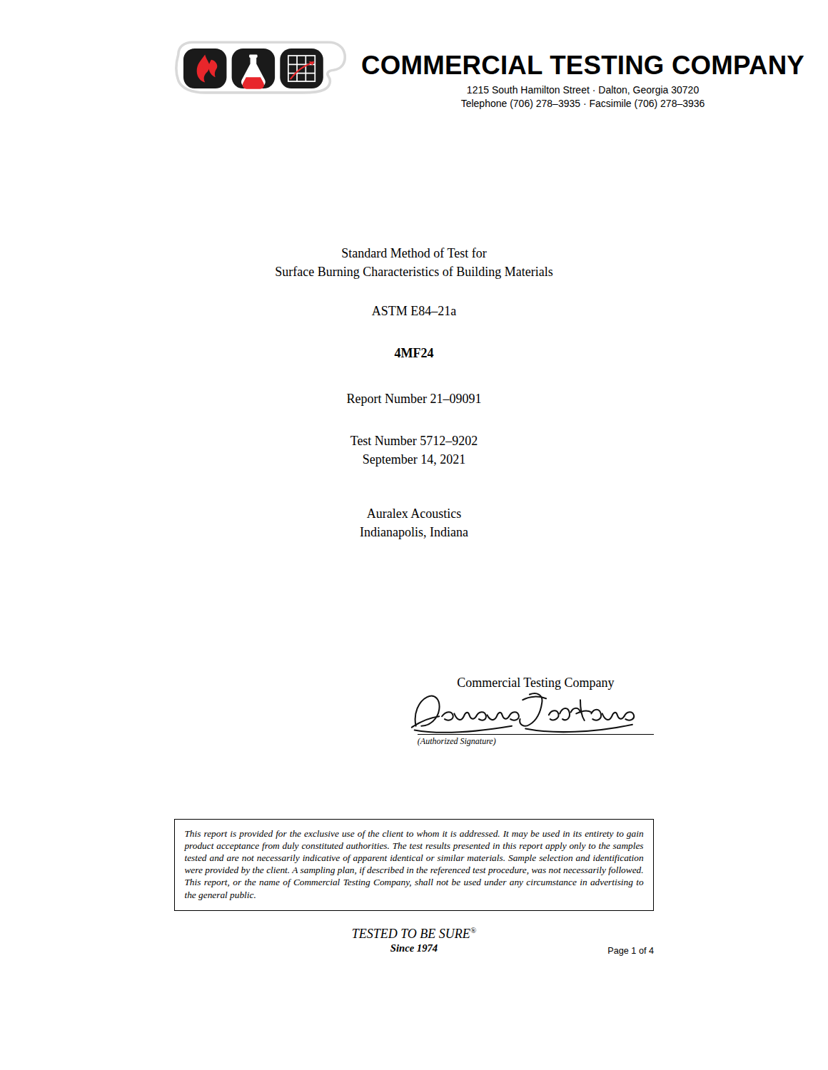COMMERCIAL TESTING COMPANY
1215 South Hamilton Street · Dalton, Georgia 30720
Telephone (706) 278–3935 · Facsimile (706) 278–3936
Standard Method of Test for
Surface Burning Characteristics of Building Materials
ASTM E84–21a
4MF24
Report Number 21–09091
Test Number 5712–9202
September 14, 2021
Auralex Acoustics
Indianapolis, Indiana
Commercial Testing Company
(Authorized Signature)
This report is provided for the exclusive use of the client to whom it is addressed. It may be used in its entirety to gain product acceptance from duly constituted authorities. The test results presented in this report apply only to the samples tested and are not necessarily indicative of apparent identical or similar materials. Sample selection and identification were provided by the client. A sampling plan, if described in the referenced test procedure, was not necessarily followed. This report, or the name of Commercial Testing Company, shall not be used under any circumstance in advertising to the general public.
TESTED TO BE SURE®
Since 1974
Page 1 of 4